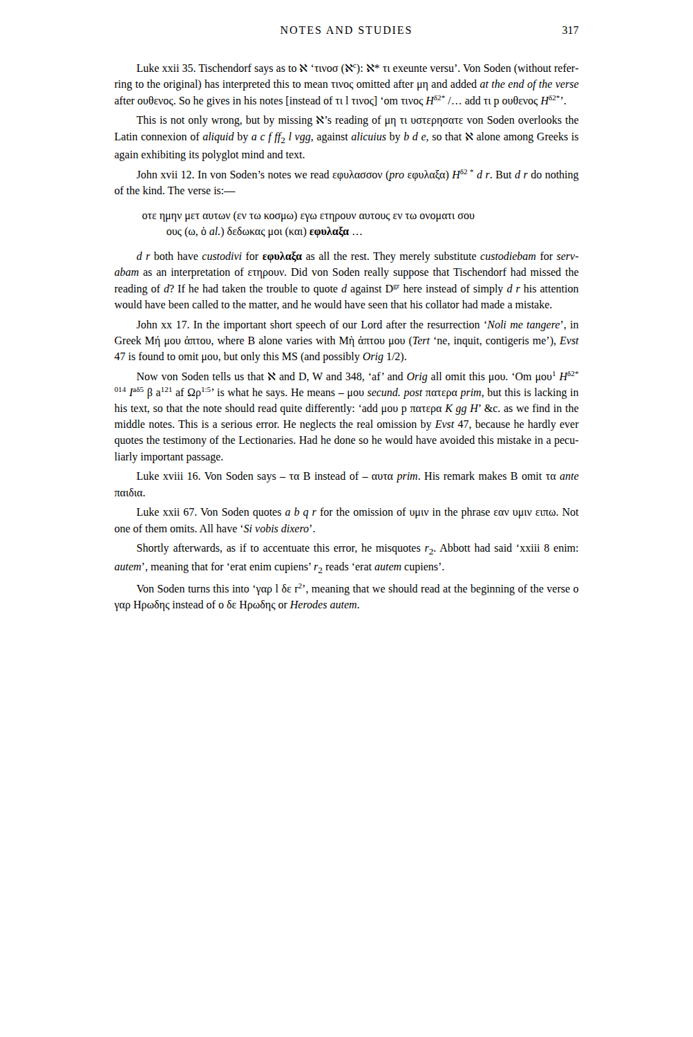NOTES AND STUDIES 317
Luke xxii 35. Tischendorf says as to ℵ ‘τινοσ (ℵc): ℵ* τι exeunte versu’. Von Soden (without referring to the original) has interpreted this to mean τινος omitted after μη and added at the end of the verse after ουθενος. So he gives in his notes [instead of τι l τινος] ‘om τινος Hδ2* /… add τι p ουθενος Hδ2*’.
This is not only wrong, but by missing ℵ’s reading of μη τι υστερησατε von Soden overlooks the Latin connexion of aliquid by a c f ff2 l vgg, against alicuius by b d e, so that ℵ alone among Greeks is again exhibiting its polyglot mind and text.
John xvii 12. In von Soden’s notes we read εφυλασσον (pro εφυλαξα) Hδ2 * d r. But d r do nothing of the kind. The verse is:—
οτε ημην μετ αυτων (εν τω κοσμω) εγω ετηρουν αυτους εν τω ονοματι σου
ους (ω, ὁ al.) δεδωκας μοι (και) εφυλαξα …
d r both have custodivi for εφυλαξα as all the rest. They merely substitute custodiebam for servabam as an interpretation of ετηρουν. Did von Soden really suppose that Tischendorf had missed the reading of d? If he had taken the trouble to quote d against Dgr here instead of simply d r his attention would have been called to the matter, and he would have seen that his collator had made a mistake.
John xx 17. In the important short speech of our Lord after the resurrection ‘Noli me tangere’, in Greek Μή μου ἁπτου, where B alone varies with Μὴ ἁπτου μου (Tert ‘ne, inquit, contigeris me’), Evst 47 is found to omit μου, but only this MS (and possibly Orig 1/2).
Now von Soden tells us that ℵ and D, W and 348, ‘af’ and Orig all omit this μου. ‘Om μου1 Hδ2* 014 Iaδ5 β a121 af Ωρ1:5’ is what he says. He means – μου secund. post πατερα prim, but this is lacking in his text, so that the note should read quite differently: ‘add μου p πατερα K gg H’ &c. as we find in the middle notes. This is a serious error. He neglects the real omission by Evst 47, because he hardly ever quotes the testimony of the Lectionaries. Had he done so he would have avoided this mistake in a peculiarly important passage.
Luke xviii 16. Von Soden says – τα B instead of – αυτα prim. His remark makes B omit τα ante παιδια.
Luke xxii 67. Von Soden quotes a b q r for the omission of υμιν in the phrase εαν υμιν ειπω. Not one of them omits. All have ‘Si vobis dixero’.
Shortly afterwards, as if to accentuate this error, he misquotes r2. Abbott had said ‘xxiii 8 enim: autem’, meaning that for ‘erat enim cupiens’ r2 reads ‘erat autem cupiens’.
Von Soden turns this into ‘γαρ l δε r2’, meaning that we should read at the beginning of the verse ο γαρ Ηρωδης instead of ο δε Ηρωδης or Herodes autem.